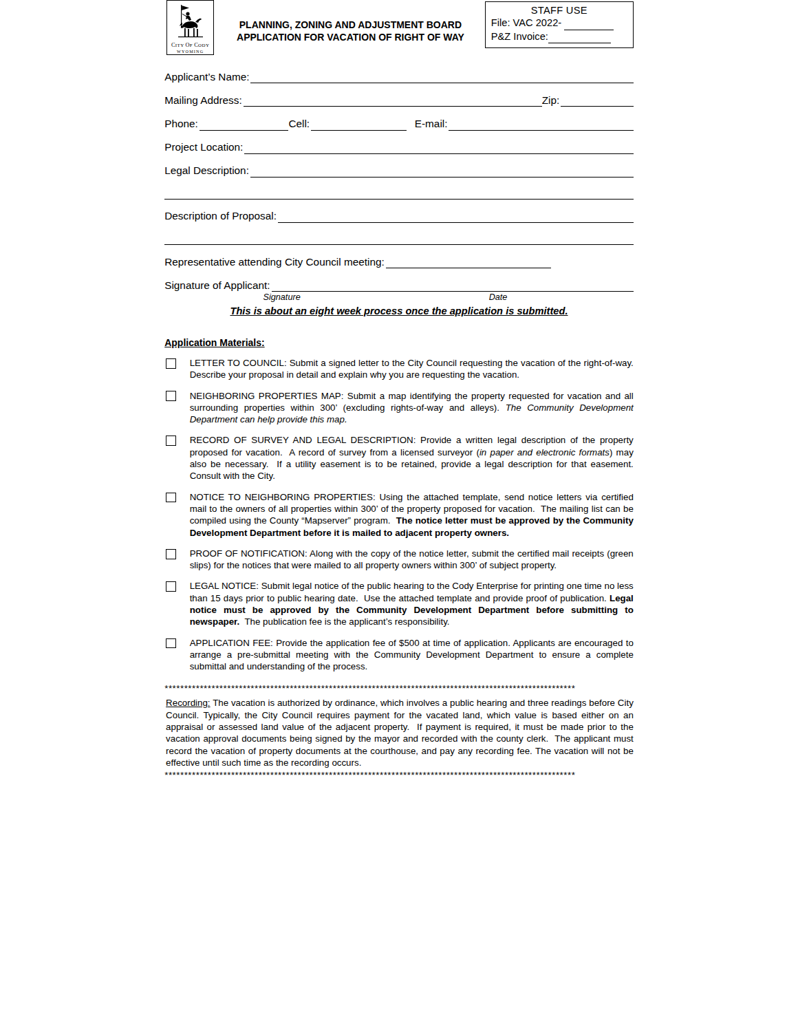CITY OF CODY
WYOMING
PLANNING, ZONING AND ADJUSTMENT BOARD
APPLICATION FOR VACATION OF RIGHT OF WAY
STAFF USE
File: VAC 2022-
P&Z Invoice:
Applicant’s Name:
Mailing Address: Zip:
Phone: Cell: E-mail:
Project Location:
Legal Description:
Description of Proposal:
Representative attending City Council meeting:
Signature of Applicant:
Signature
Date
This is about an eight week process once the application is submitted.
Application Materials:
LETTER TO COUNCIL: Submit a signed letter to the City Council requesting the vacation of the right-of-way. Describe your proposal in detail and explain why you are requesting the vacation.
NEIGHBORING PROPERTIES MAP: Submit a map identifying the property requested for vacation and all surrounding properties within 300’ (excluding rights-of-way and alleys). The Community Development Department can help provide this map.
RECORD OF SURVEY AND LEGAL DESCRIPTION: Provide a written legal description of the property proposed for vacation. A record of survey from a licensed surveyor (in paper and electronic formats) may also be necessary. If a utility easement is to be retained, provide a legal description for that easement. Consult with the City.
NOTICE TO NEIGHBORING PROPERTIES: Using the attached template, send notice letters via certified mail to the owners of all properties within 300’ of the property proposed for vacation. The mailing list can be compiled using the County “Mapserver” program. The notice letter must be approved by the Community Development Department before it is mailed to adjacent property owners.
PROOF OF NOTIFICATION: Along with the copy of the notice letter, submit the certified mail receipts (green slips) for the notices that were mailed to all property owners within 300’ of subject property.
LEGAL NOTICE: Submit legal notice of the public hearing to the Cody Enterprise for printing one time no less than 15 days prior to public hearing date. Use the attached template and provide proof of publication. Legal notice must be approved by the Community Development Department before submitting to newspaper. The publication fee is the applicant’s responsibility.
APPLICATION FEE: Provide the application fee of $500 at time of application. Applicants are encouraged to arrange a pre-submittal meeting with the Community Development Department to ensure a complete submittal and understanding of the process.
*********************************************************************************************************
Recording: The vacation is authorized by ordinance, which involves a public hearing and three readings before City Council. Typically, the City Council requires payment for the vacated land, which value is based either on an appraisal or assessed land value of the adjacent property. If payment is required, it must be made prior to the vacation approval documents being signed by the mayor and recorded with the county clerk. The applicant must record the vacation of property documents at the courthouse, and pay any recording fee. The vacation will not be effective until such time as the recording occurs.
*********************************************************************************************************